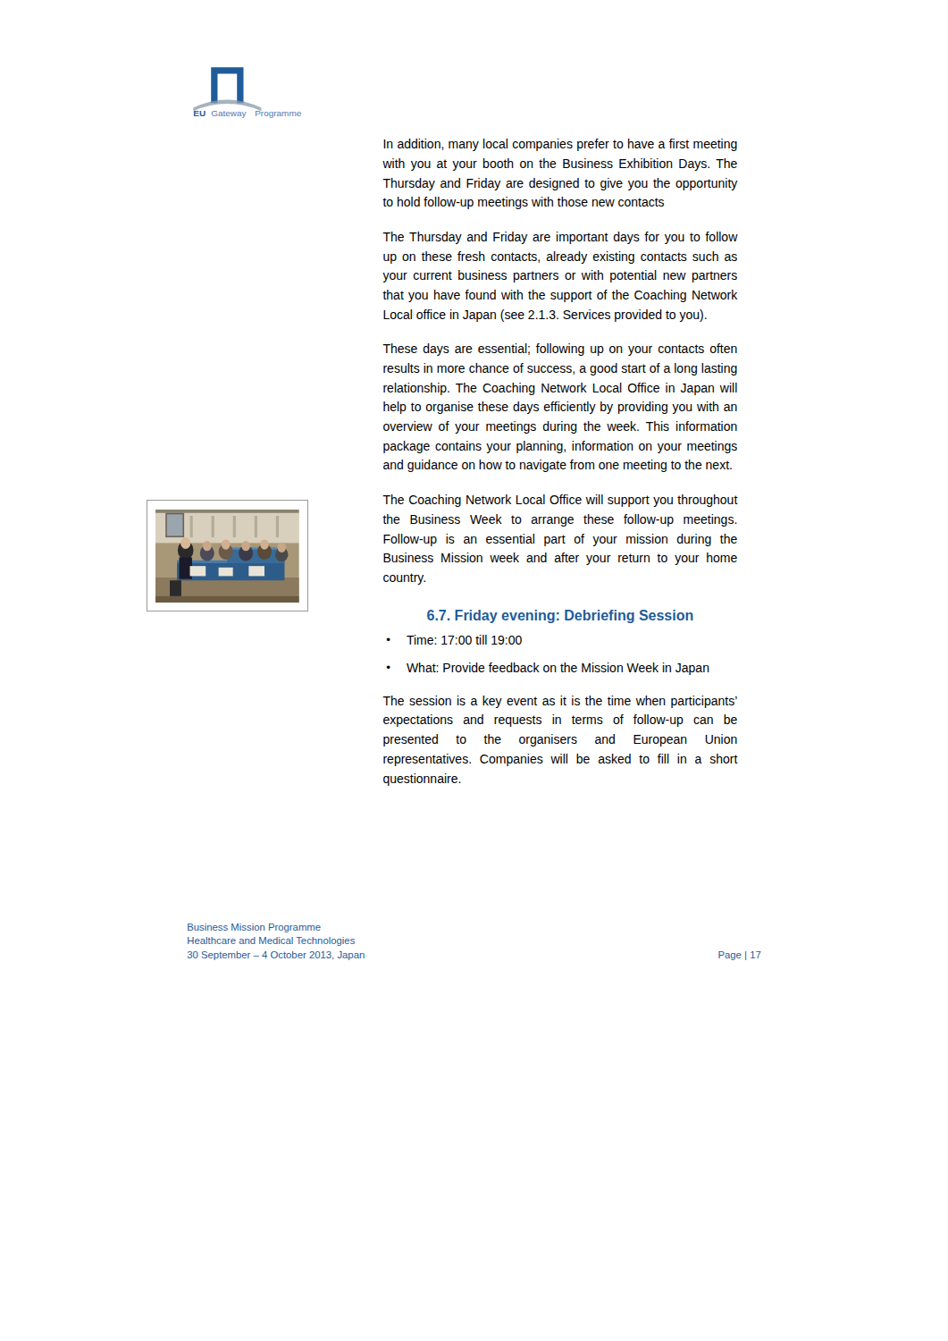EU Gateway Programme
In addition, many local companies prefer to have a first meeting with you at your booth on the Business Exhibition Days. The Thursday and Friday are designed to give you the opportunity to hold follow-up meetings with those new contacts
The Thursday and Friday are important days for you to follow up on these fresh contacts, already existing contacts such as your current business partners or with potential new partners that you have found with the support of the Coaching Network Local office in Japan (see 2.1.3. Services provided to you).
These days are essential; following up on your contacts often results in more chance of success, a good start of a long lasting relationship. The Coaching Network Local Office in Japan will help to organise these days efficiently by providing you with an overview of your meetings during the week. This information package contains your planning, information on your meetings and guidance on how to navigate from one meeting to the next.
The Coaching Network Local Office will support you throughout the Business Week to arrange these follow-up meetings. Follow-up is an essential part of your mission during the Business Mission week and after your return to your home country.
6.7. Friday evening: Debriefing Session
Time: 17:00 till 19:00
What: Provide feedback on the Mission Week in Japan
The session is a key event as it is the time when participants’ expectations and requests in terms of follow-up can be presented to the organisers and European Union representatives. Companies will be asked to fill in a short questionnaire.
Business Mission Programme Healthcare and Medical Technologies
30 September – 4 October 2013, Japan Page | 17